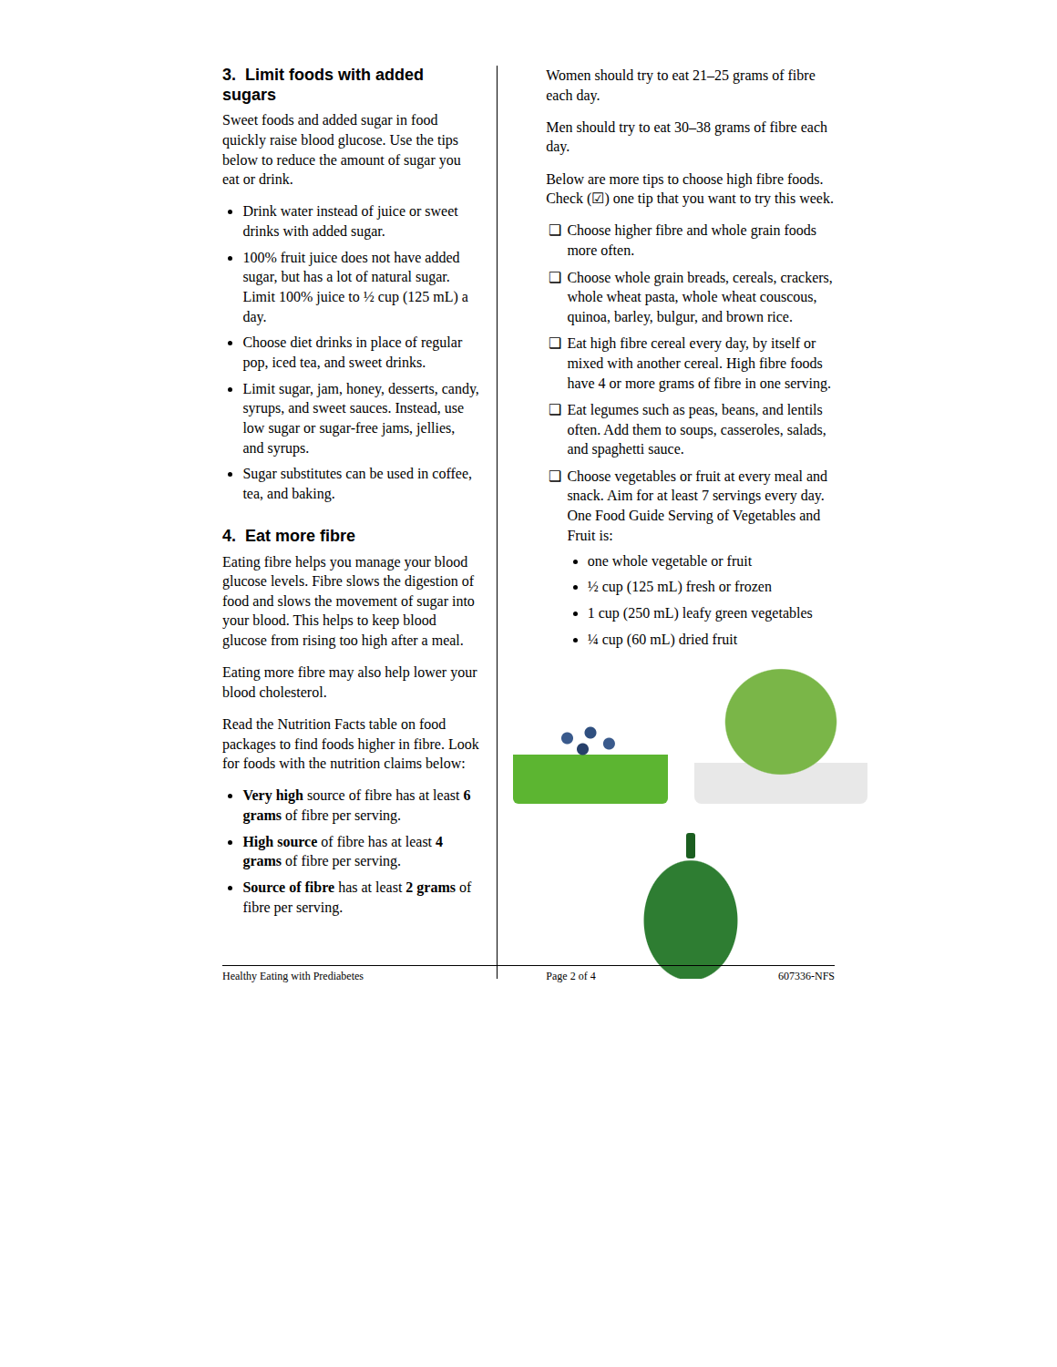3. Limit foods with added sugars
Sweet foods and added sugar in food quickly raise blood glucose. Use the tips below to reduce the amount of sugar you eat or drink.
Drink water instead of juice or sweet drinks with added sugar.
100% fruit juice does not have added sugar, but has a lot of natural sugar. Limit 100% juice to ½ cup (125 mL) a day.
Choose diet drinks in place of regular pop, iced tea, and sweet drinks.
Limit sugar, jam, honey, desserts, candy, syrups, and sweet sauces. Instead, use low sugar or sugar-free jams, jellies, and syrups.
Sugar substitutes can be used in coffee, tea, and baking.
4. Eat more fibre
Eating fibre helps you manage your blood glucose levels. Fibre slows the digestion of food and slows the movement of sugar into your blood. This helps to keep blood glucose from rising too high after a meal.
Eating more fibre may also help lower your blood cholesterol.
Read the Nutrition Facts table on food packages to find foods higher in fibre. Look for foods with the nutrition claims below:
Very high source of fibre has at least 6 grams of fibre per serving.
High source of fibre has at least 4 grams of fibre per serving.
Source of fibre has at least 2 grams of fibre per serving.
Women should try to eat 21–25 grams of fibre each day.
Men should try to eat 30–38 grams of fibre each day.
Below are more tips to choose high fibre foods.
Check (☑) one tip that you want to try this week.
Choose higher fibre and whole grain foods more often.
Choose whole grain breads, cereals, crackers, whole wheat pasta, whole wheat couscous, quinoa, barley, bulgur, and brown rice.
Eat high fibre cereal every day, by itself or mixed with another cereal. High fibre foods have 4 or more grams of fibre in one serving.
Eat legumes such as peas, beans, and lentils often. Add them to soups, casseroles, salads, and spaghetti sauce.
Choose vegetables or fruit at every meal and snack. Aim for at least 7 servings every day. One Food Guide Serving of Vegetables and Fruit is:
one whole vegetable or fruit
½ cup (125 mL) fresh or frozen
1 cup (250 mL) leafy green vegetables
¼ cup (60 mL) dried fruit
Healthy Eating with Prediabetes Page 2 of 4 607336-NFS